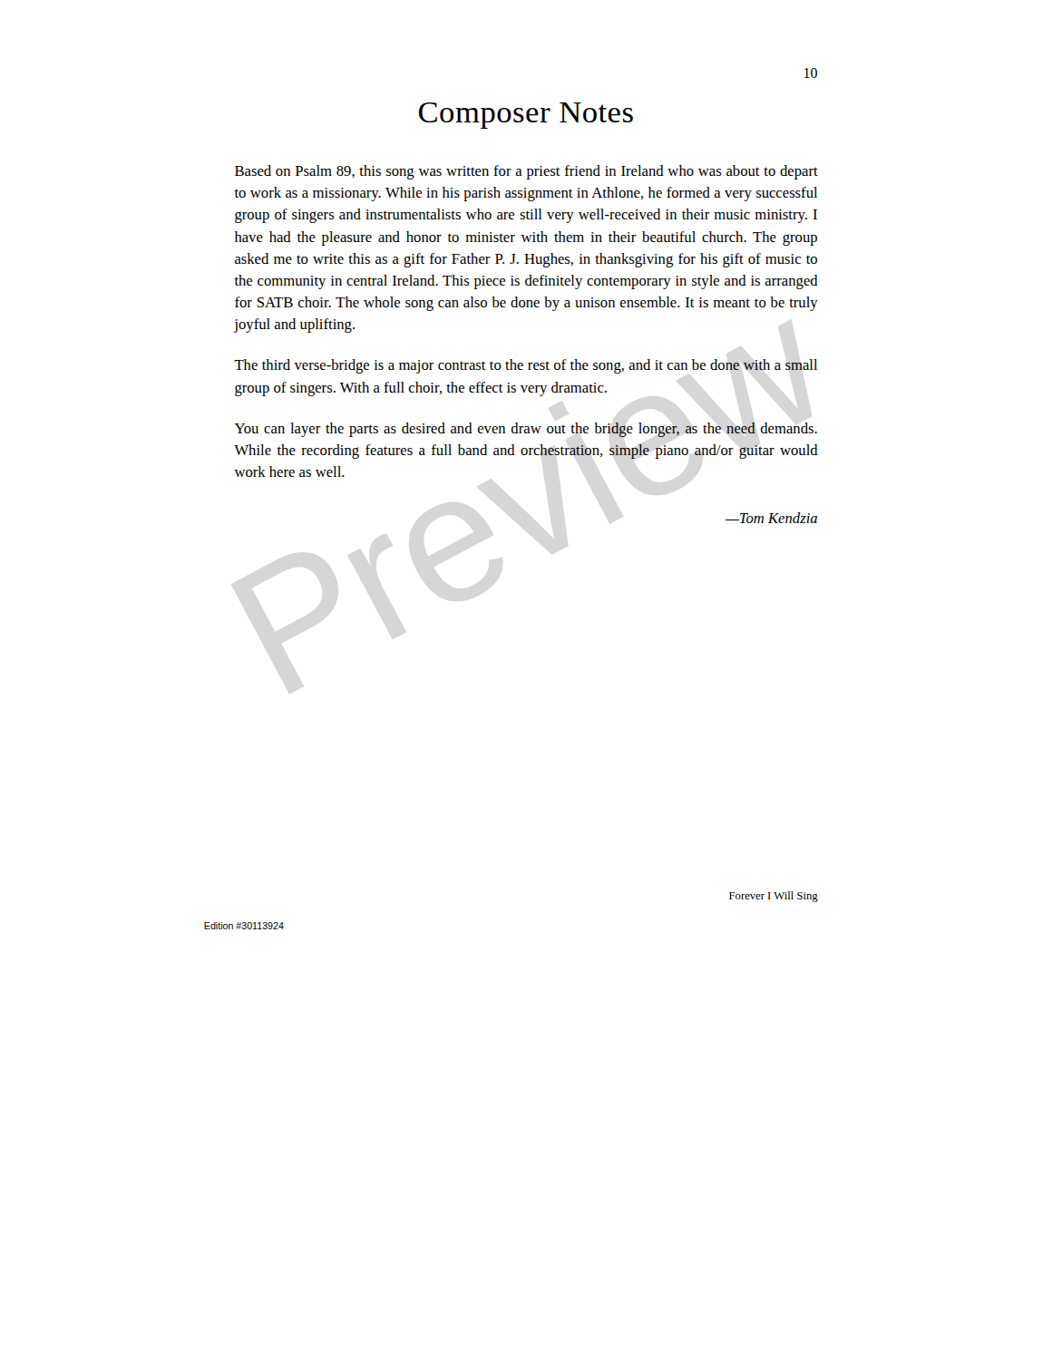Preview
10
Composer Notes
Based on Psalm 89, this song was written for a priest friend in Ireland who was about to depart to work as a missionary. While in his parish assignment in Athlone, he formed a very successful group of singers and instrumentalists who are still very well-received in their music ministry. I have had the pleasure and honor to minister with them in their beautiful church. The group asked me to write this as a gift for Father P. J. Hughes, in thanksgiving for his gift of music to the community in central Ireland. This piece is definitely contemporary in style and is arranged for SATB choir. The whole song can also be done by a unison ensemble. It is meant to be truly joyful and uplifting.
The third verse-bridge is a major contrast to the rest of the song, and it can be done with a small group of singers. With a full choir, the effect is very dramatic.
You can layer the parts as desired and even draw out the bridge longer, as the need demands. While the recording features a full band and orchestration, simple piano and/or guitar would work here as well.
—Tom Kendzia
Forever I Will Sing
Edition #30113924